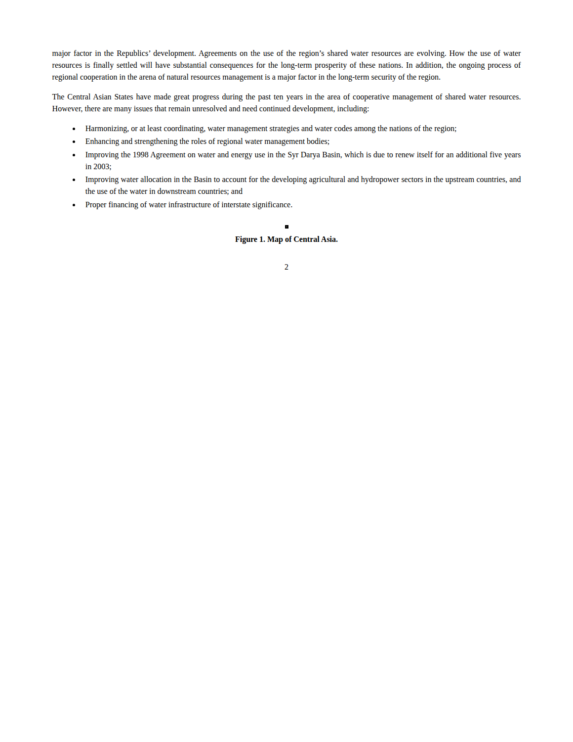major factor in the Republics’ development. Agreements on the use of the region’s shared water resources are evolving. How the use of water resources is finally settled will have substantial consequences for the long-term prosperity of these nations. In addition, the ongoing process of regional cooperation in the arena of natural resources management is a major factor in the long-term security of the region.
The Central Asian States have made great progress during the past ten years in the area of cooperative management of shared water resources. However, there are many issues that remain unresolved and need continued development, including:
Harmonizing, or at least coordinating, water management strategies and water codes among the nations of the region;
Enhancing and strengthening the roles of regional water management bodies;
Improving the 1998 Agreement on water and energy use in the Syr Darya Basin, which is due to renew itself for an additional five years in 2003;
Improving water allocation in the Basin to account for the developing agricultural and hydropower sectors in the upstream countries, and the use of the water in downstream countries; and
Proper financing of water infrastructure of interstate significance.
Figure 1. Map of Central Asia.
2